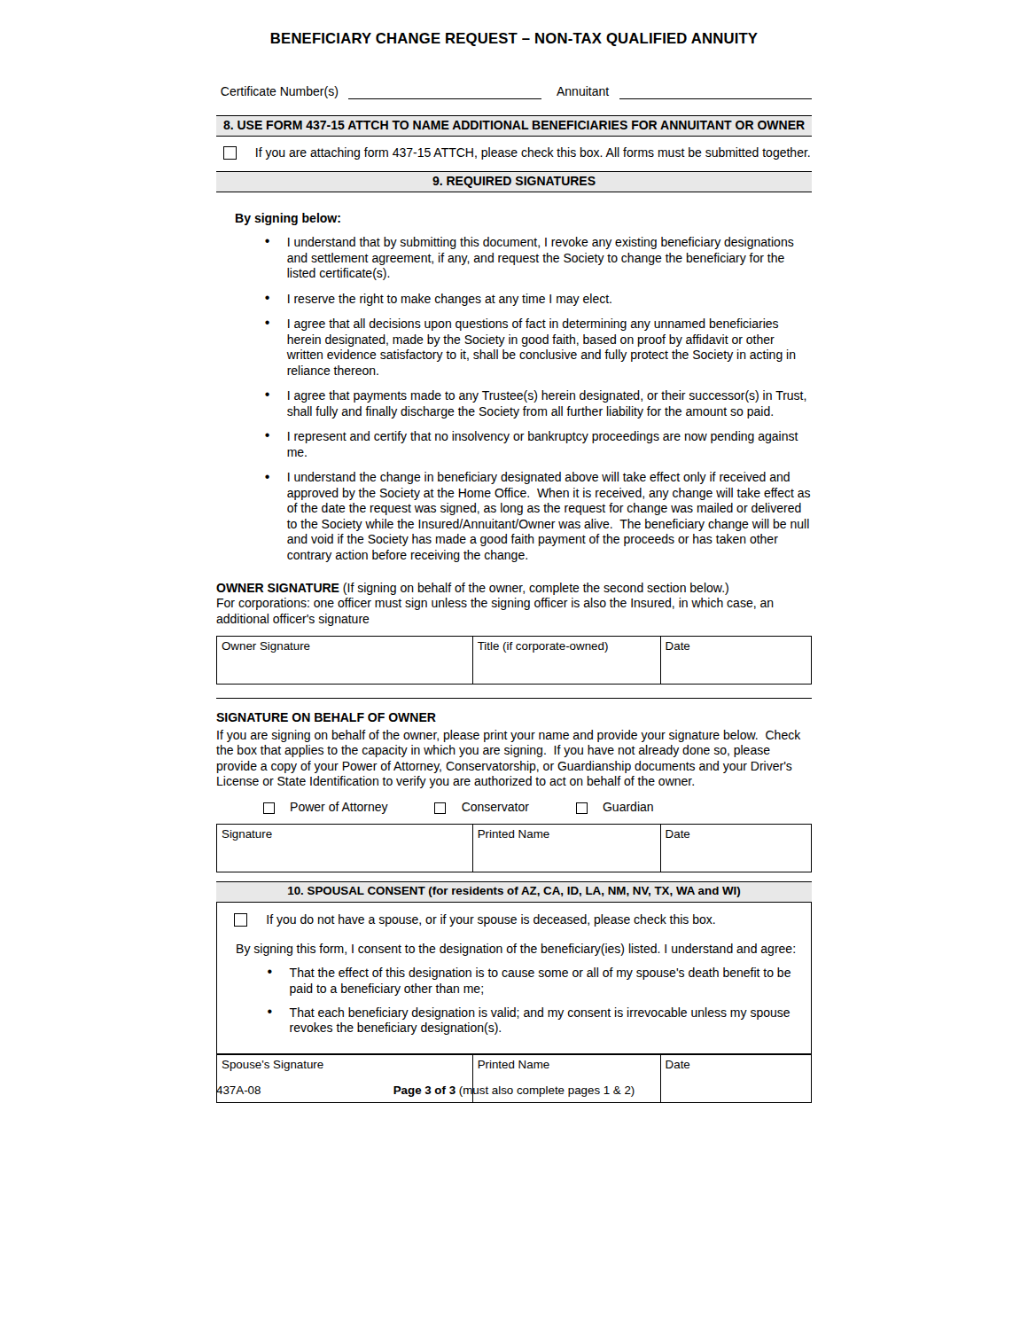BENEFICIARY CHANGE REQUEST – NON-TAX QUALIFIED ANNUITY
Certificate Number(s) Annuitant
8. USE FORM 437-15 ATTCH TO NAME ADDITIONAL BENEFICIARIES FOR ANNUITANT OR OWNER
If you are attaching form 437-15 ATTCH, please check this box. All forms must be submitted together.
9. REQUIRED SIGNATURES
By signing below:
I understand that by submitting this document, I revoke any existing beneficiary designations and settlement agreement, if any, and request the Society to change the beneficiary for the listed certificate(s).
I reserve the right to make changes at any time I may elect.
I agree that all decisions upon questions of fact in determining any unnamed beneficiaries herein designated, made by the Society in good faith, based on proof by affidavit or other written evidence satisfactory to it, shall be conclusive and fully protect the Society in acting in reliance thereon.
I agree that payments made to any Trustee(s) herein designated, or their successor(s) in Trust, shall fully and finally discharge the Society from all further liability for the amount so paid.
I represent and certify that no insolvency or bankruptcy proceedings are now pending against me.
I understand the change in beneficiary designated above will take effect only if received and approved by the Society at the Home Office. When it is received, any change will take effect as of the date the request was signed, as long as the request for change was mailed or delivered to the Society while the Insured/Annuitant/Owner was alive. The beneficiary change will be null and void if the Society has made a good faith payment of the proceeds or has taken other contrary action before receiving the change.
OWNER SIGNATURE (If signing on behalf of the owner, complete the second section below.) For corporations: one officer must sign unless the signing officer is also the Insured, in which case, an additional officer's signature
| Owner Signature | Title (if corporate-owned) | Date |
SIGNATURE ON BEHALF OF OWNER
If you are signing on behalf of the owner, please print your name and provide your signature below. Check the box that applies to the capacity in which you are signing. If you have not already done so, please provide a copy of your Power of Attorney, Conservatorship, or Guardianship documents and your Driver's License or State Identification to verify you are authorized to act on behalf of the owner.
Power of Attorney Conservator Guardian
| Signature | Printed Name | Date |
10. SPOUSAL CONSENT (for residents of AZ, CA, ID, LA, NM, NV, TX, WA and WI)
If you do not have a spouse, or if your spouse is deceased, please check this box.
By signing this form, I consent to the designation of the beneficiary(ies) listed. I understand and agree:
That the effect of this designation is to cause some or all of my spouse's death benefit to be paid to a beneficiary other than me;
That each beneficiary designation is valid; and my consent is irrevocable unless my spouse revokes the beneficiary designation(s).
| Spouse's Signature | Printed Name | Date |
437A-08
Page 3 of 3 (must also complete pages 1 & 2)